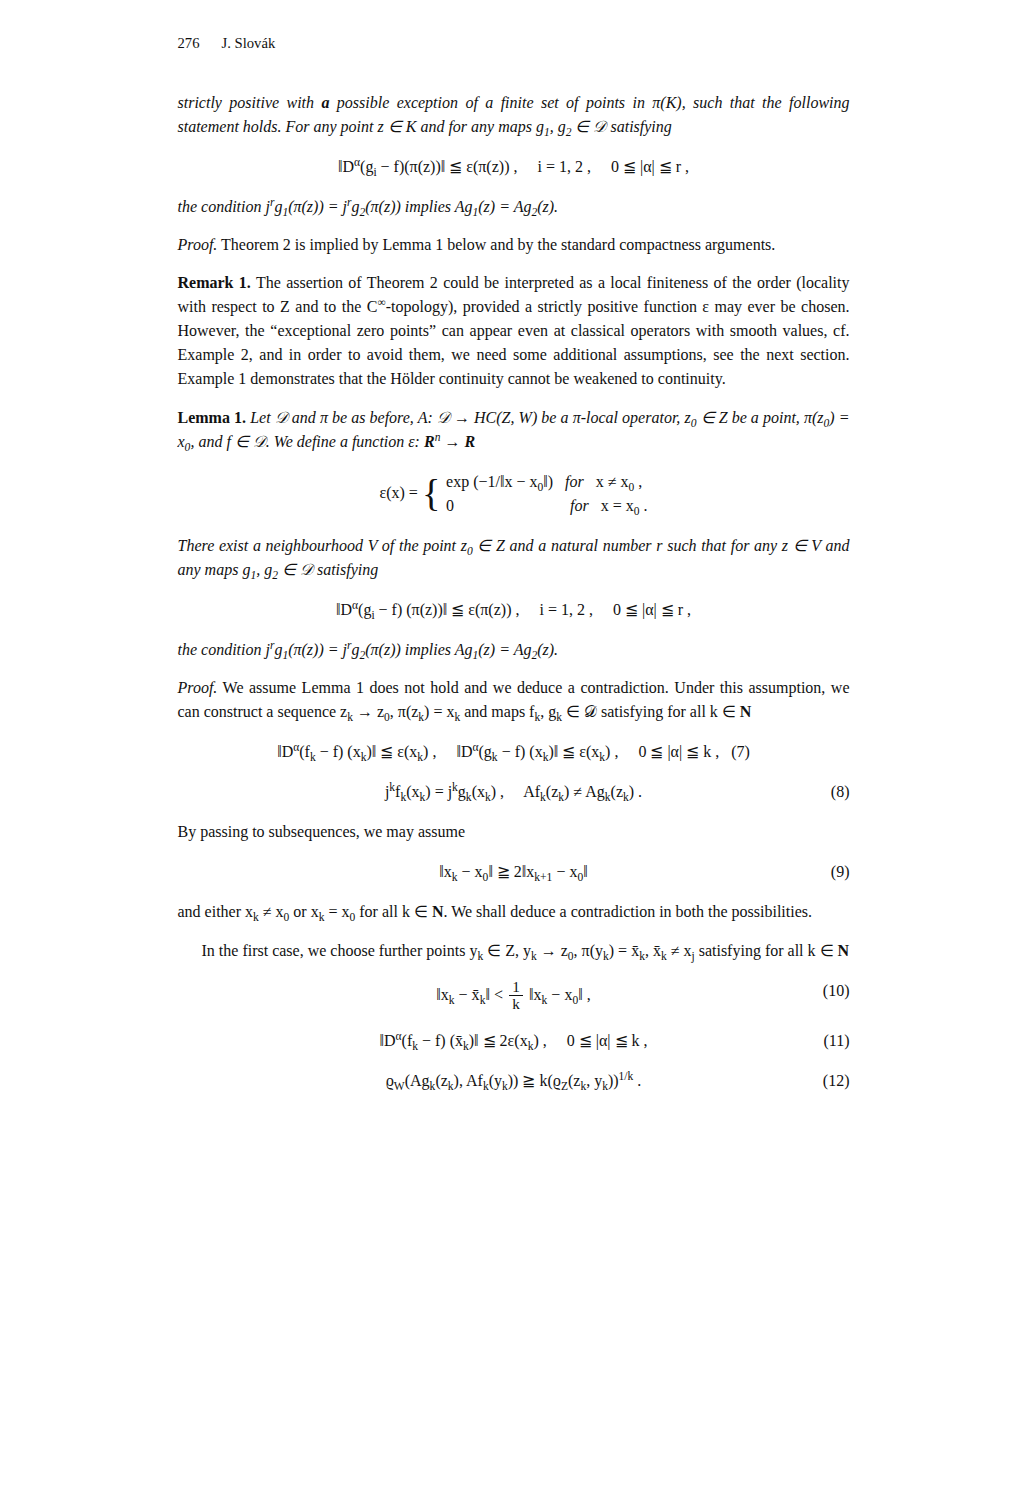276 J. Slovák
strictly positive with a possible exception of a finite set of points in π(K), such that the following statement holds. For any point z ∈ K and for any maps g1, g2 ∈ 𝒟 satisfying
‖Dα(gi − f)(π(z))‖ ≦ ε(π(z)) , i = 1, 2 , 0 ≦ |α| ≦ r ,
the condition jrg1(π(z)) = jrg2(π(z)) implies Ag1(z) = Ag2(z).
Proof. Theorem 2 is implied by Lemma 1 below and by the standard compactness arguments.
Remark 1. The assertion of Theorem 2 could be interpreted as a local finiteness of the order (locality with respect to Z and to the C∞-topology), provided a strictly positive function ε may ever be chosen. However, the “exceptional zero points” can appear even at classical operators with smooth values, cf. Example 2, and in order to avoid them, we need some additional assumptions, see the next section. Example 1 demonstrates that the Hölder continuity cannot be weakened to continuity.
Lemma 1. Let 𝒟 and π be as before, A: 𝒟 → HC(Z, W) be a π-local operator, z0 ∈ Z be a point, π(z0) = x0, and f ∈ 𝒟. We define a function ε: Rn → R
ε(x) = {exp (−1/‖x − x0‖) for x ≠ x0 , 0 for x = x0 .
There exist a neighbourhood V of the point z0 ∈ Z and a natural number r such that for any z ∈ V and any maps g1, g2 ∈ 𝒟 satisfying
‖Dα(gi − f) (π(z))‖ ≦ ε(π(z)) , i = 1, 2 , 0 ≦ |α| ≦ r ,
the condition jrg1(π(z)) = jrg2(π(z)) implies Ag1(z) = Ag2(z).
Proof. We assume Lemma 1 does not hold and we deduce a contradiction. Under this assumption, we can construct a sequence zk → z0, π(zk) = xk and maps fk, gk ∈ 𝒟 satisfying for all k ∈ N
‖Dα(fk − f) (xk)‖ ≦ ε(xk) , ‖Dα(gk − f) (xk)‖ ≦ ε(xk) , 0 ≦ |α| ≦ k , (7)
jkfk(xk) = jkgk(xk) , Afk(zk) ≠ Agk(zk) . (8)
By passing to subsequences, we may assume
‖xk − x0‖ ≧ 2‖xk+1 − x0‖ (9)
and either xk ≠ x0 or xk = x0 for all k ∈ N. We shall deduce a contradiction in both the possibilities.
In the first case, we choose further points yk ∈ Z, yk → z0, π(yk) = x̄k, x̄k ≠ xj satisfying for all k ∈ N
‖xk − x̄k‖ < 1 k ‖xk − x0‖ , (10)
‖Dα(fk − f) (x̄k)‖ ≦ 2ε(xk) , 0 ≦ |α| ≦ k , (11)
ϱW(Agk(zk), Afk(yk)) ≧ k(ϱZ(zk, yk))1/k . (12)